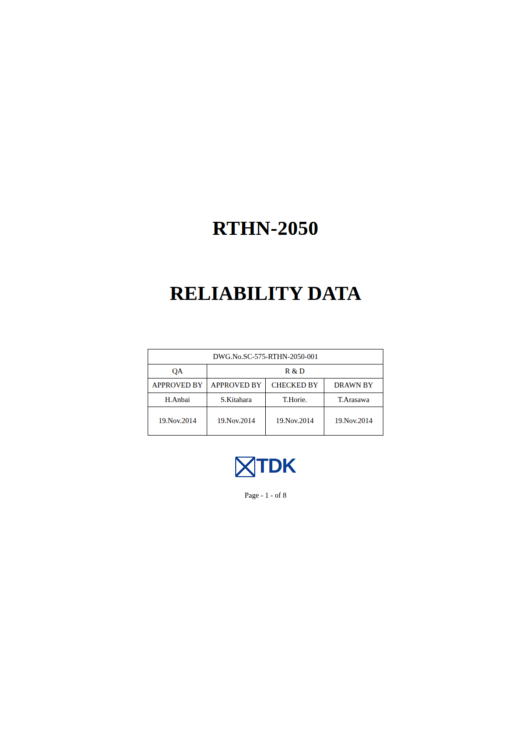RTHN-2050
RELIABILITY DATA
| DWG.No.SC-575-RTHN-2050-001 |
| QA | R & D |
| APPROVED BY | APPROVED BY | CHECKED BY | DRAWN BY |
| H.Anbai | S.Kitahara | T.Horie. | T.Arasawa |
| 19.Nov.2014 | 19.Nov.2014 | 19.Nov.2014 | 19.Nov.2014 |
TDK
Page - 1 - of 8